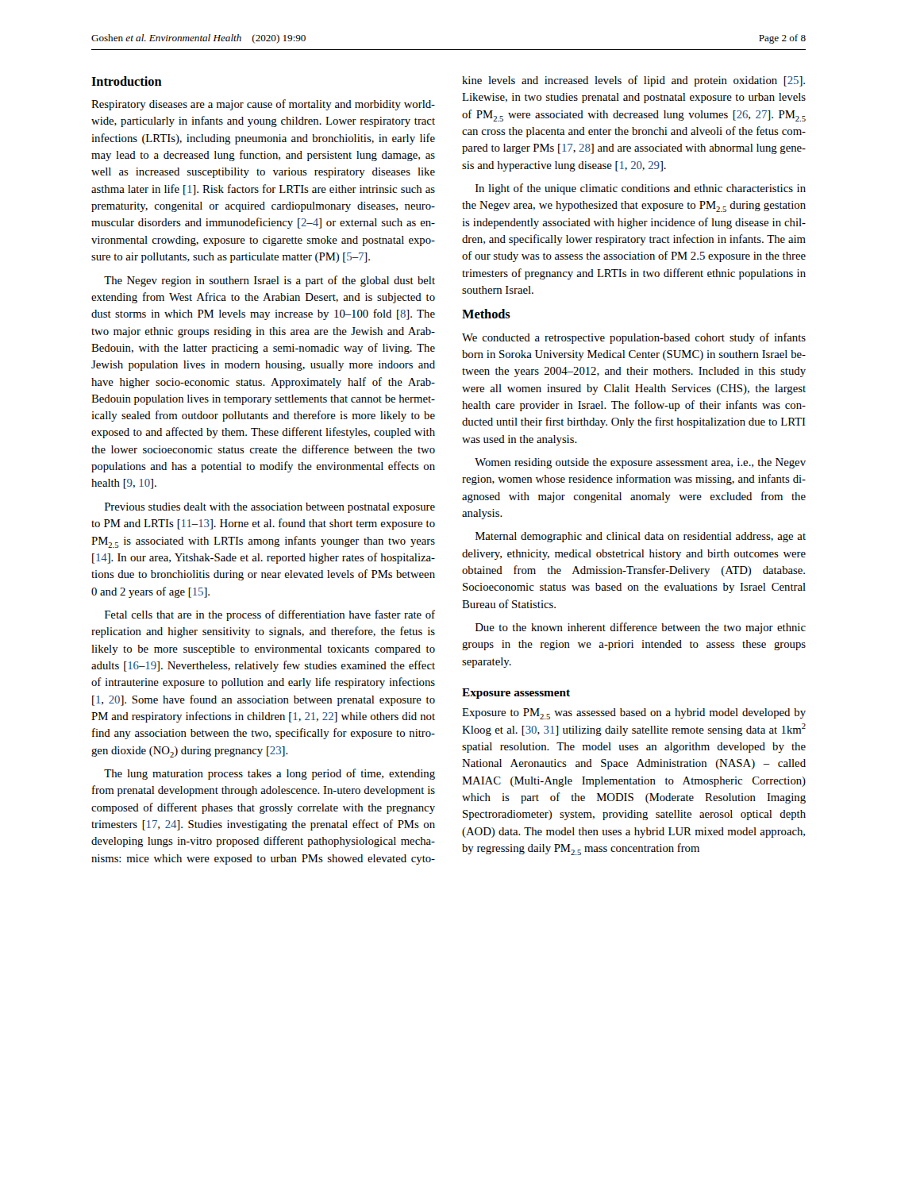Goshen et al. Environmental Health (2020) 19:90 Page 2 of 8
Introduction
Respiratory diseases are a major cause of mortality and morbidity worldwide, particularly in infants and young children. Lower respiratory tract infections (LRTIs), including pneumonia and bronchiolitis, in early life may lead to a decreased lung function, and persistent lung damage, as well as increased susceptibility to various respiratory diseases like asthma later in life [1]. Risk factors for LRTIs are either intrinsic such as prematurity, congenital or acquired cardiopulmonary diseases, neuromuscular disorders and immunodeficiency [2–4] or external such as environmental crowding, exposure to cigarette smoke and postnatal exposure to air pollutants, such as particulate matter (PM) [5–7].
The Negev region in southern Israel is a part of the global dust belt extending from West Africa to the Arabian Desert, and is subjected to dust storms in which PM levels may increase by 10–100 fold [8]. The two major ethnic groups residing in this area are the Jewish and Arab-Bedouin, with the latter practicing a semi-nomadic way of living. The Jewish population lives in modern housing, usually more indoors and have higher socio-economic status. Approximately half of the Arab-Bedouin population lives in temporary settlements that cannot be hermetically sealed from outdoor pollutants and therefore is more likely to be exposed to and affected by them. These different lifestyles, coupled with the lower socioeconomic status create the difference between the two populations and has a potential to modify the environmental effects on health [9, 10].
Previous studies dealt with the association between postnatal exposure to PM and LRTIs [11–13]. Horne et al. found that short term exposure to PM2.5 is associated with LRTIs among infants younger than two years [14]. In our area, Yitshak-Sade et al. reported higher rates of hospitalizations due to bronchiolitis during or near elevated levels of PMs between 0 and 2 years of age [15].
Fetal cells that are in the process of differentiation have faster rate of replication and higher sensitivity to signals, and therefore, the fetus is likely to be more susceptible to environmental toxicants compared to adults [16–19]. Nevertheless, relatively few studies examined the effect of intrauterine exposure to pollution and early life respiratory infections [1, 20]. Some have found an association between prenatal exposure to PM and respiratory infections in children [1, 21, 22] while others did not find any association between the two, specifically for exposure to nitrogen dioxide (NO2) during pregnancy [23].
The lung maturation process takes a long period of time, extending from prenatal development through adolescence. In-utero development is composed of different phases that grossly correlate with the pregnancy trimesters [17, 24]. Studies investigating the prenatal effect of PMs on developing lungs in-vitro proposed different pathophysiological mechanisms: mice which were exposed to urban PMs showed elevated cytokine levels and increased levels of lipid and protein oxidation [25]. Likewise, in two studies prenatal and postnatal exposure to urban levels of PM2.5 were associated with decreased lung volumes [26, 27]. PM2.5 can cross the placenta and enter the bronchi and alveoli of the fetus compared to larger PMs [17, 28] and are associated with abnormal lung genesis and hyperactive lung disease [1, 20, 29].
In light of the unique climatic conditions and ethnic characteristics in the Negev area, we hypothesized that exposure to PM2.5 during gestation is independently associated with higher incidence of lung disease in children, and specifically lower respiratory tract infection in infants. The aim of our study was to assess the association of PM 2.5 exposure in the three trimesters of pregnancy and LRTIs in two different ethnic populations in southern Israel.
Methods
We conducted a retrospective population-based cohort study of infants born in Soroka University Medical Center (SUMC) in southern Israel between the years 2004–2012, and their mothers. Included in this study were all women insured by Clalit Health Services (CHS), the largest health care provider in Israel. The follow-up of their infants was conducted until their first birthday. Only the first hospitalization due to LRTI was used in the analysis.
Women residing outside the exposure assessment area, i.e., the Negev region, women whose residence information was missing, and infants diagnosed with major congenital anomaly were excluded from the analysis.
Maternal demographic and clinical data on residential address, age at delivery, ethnicity, medical obstetrical history and birth outcomes were obtained from the Admission-Transfer-Delivery (ATD) database. Socioeconomic status was based on the evaluations by Israel Central Bureau of Statistics.
Due to the known inherent difference between the two major ethnic groups in the region we a-priori intended to assess these groups separately.
Exposure assessment
Exposure to PM2.5 was assessed based on a hybrid model developed by Kloog et al. [30, 31] utilizing daily satellite remote sensing data at 1km2 spatial resolution. The model uses an algorithm developed by the National Aeronautics and Space Administration (NASA) – called MAIAC (Multi-Angle Implementation to Atmospheric Correction) which is part of the MODIS (Moderate Resolution Imaging Spectroradiometer) system, providing satellite aerosol optical depth (AOD) data. The model then uses a hybrid LUR mixed model approach, by regressing daily PM2.5 mass concentration from